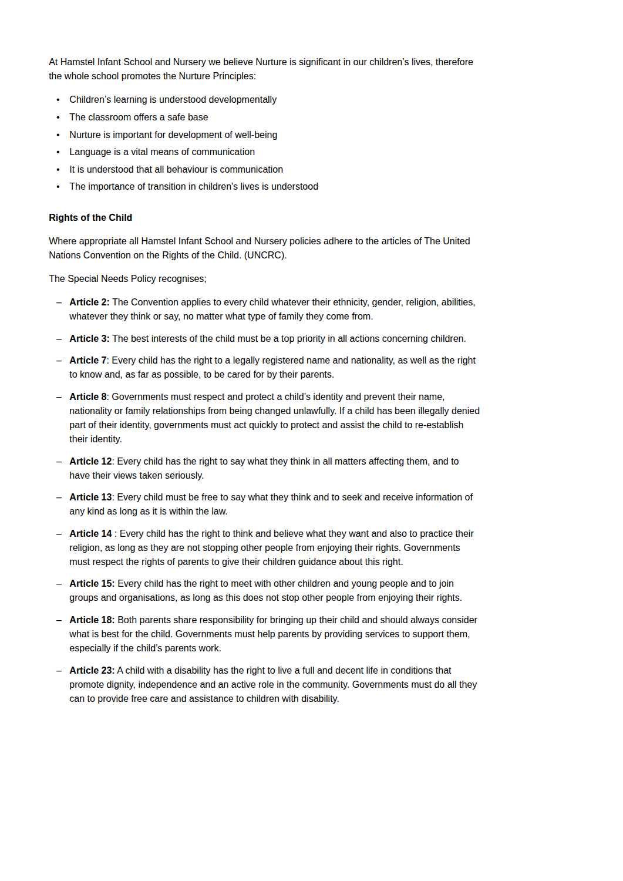At Hamstel Infant School and Nursery we believe Nurture is significant in our children’s lives, therefore the whole school promotes the Nurture Principles:
Children’s learning is understood developmentally
The classroom offers a safe base
Nurture is important for development of well-being
Language is a vital means of communication
It is understood that all behaviour is communication
The importance of transition in children's lives is understood
Rights of the Child
Where appropriate all Hamstel Infant School and Nursery policies adhere to the articles of The United Nations Convention on the Rights of the Child. (UNCRC).
The Special Needs Policy recognises;
Article 2: The Convention applies to every child whatever their ethnicity, gender, religion, abilities, whatever they think or say, no matter what type of family they come from.
Article 3: The best interests of the child must be a top priority in all actions concerning children.
Article 7: Every child has the right to a legally registered name and nationality, as well as the right to know and, as far as possible, to be cared for by their parents.
Article 8: Governments must respect and protect a child’s identity and prevent their name, nationality or family relationships from being changed unlawfully. If a child has been illegally denied part of their identity, governments must act quickly to protect and assist the child to re-establish their identity.
Article 12: Every child has the right to say what they think in all matters affecting them, and to have their views taken seriously.
Article 13: Every child must be free to say what they think and to seek and receive information of any kind as long as it is within the law.
Article 14 : Every child has the right to think and believe what they want and also to practice their religion, as long as they are not stopping other people from enjoying their rights. Governments must respect the rights of parents to give their children guidance about this right.
Article 15: Every child has the right to meet with other children and young people and to join groups and organisations, as long as this does not stop other people from enjoying their rights.
Article 18: Both parents share responsibility for bringing up their child and should always consider what is best for the child. Governments must help parents by providing services to support them, especially if the child’s parents work.
Article 23: A child with a disability has the right to live a full and decent life in conditions that promote dignity, independence and an active role in the community. Governments must do all they can to provide free care and assistance to children with disability.